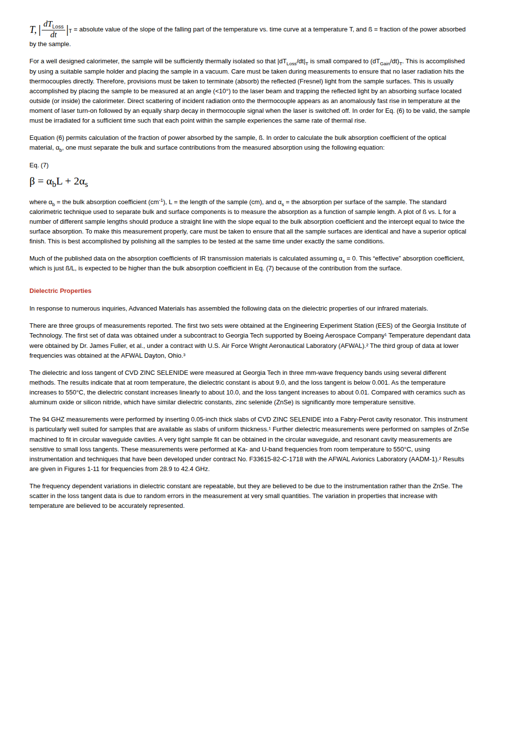T, |dTLoss dt|T = absolute value of the slope of the falling part of the temperature vs. time curve at a temperature T, and ß = fraction of the power absorbed by the sample.
For a well designed calorimeter, the sample will be sufficiently thermally isolated so that |dTLoss/dt|T is small compared to (dTGain/dt)T. This is accomplished by using a suitable sample holder and placing the sample in a vacuum. Care must be taken during measurements to ensure that no laser radiation hits the thermocouples directly. Therefore, provisions must be taken to terminate (absorb) the reflected (Fresnel) light from the sample surfaces. This is usually accomplished by placing the sample to be measured at an angle (<10°) to the laser beam and trapping the reflected light by an absorbing surface located outside (or inside) the calorimeter. Direct scattering of incident radiation onto the thermocouple appears as an anomalously fast rise in temperature at the moment of laser turn-on followed by an equally sharp decay in thermocouple signal when the laser is switched off. In order for Eq. (6) to be valid, the sample must be irradiated for a sufficient time such that each point within the sample experiences the same rate of thermal rise.
Equation (6) permits calculation of the fraction of power absorbed by the sample, ß. In order to calculate the bulk absorption coefficient of the optical material, αb, one must separate the bulk and surface contributions from the measured absorption using the following equation:
Eq. (7)
β = αbL + 2αs
where αb = the bulk absorption coefficient (cm-1), L = the length of the sample (cm), and αs = the absorption per surface of the sample. The standard calorimetric technique used to separate bulk and surface components is to measure the absorption as a function of sample length. A plot of ß vs. L for a number of different sample lengths should produce a straight line with the slope equal to the bulk absorption coefficient and the intercept equal to twice the surface absorption. To make this measurement properly, care must be taken to ensure that all the sample surfaces are identical and have a superior optical finish. This is best accomplished by polishing all the samples to be tested at the same time under exactly the same conditions.
Much of the published data on the absorption coefficients of IR transmission materials is calculated assuming αs = 0. This “effective” absorption coefficient, which is just ß/L, is expected to be higher than the bulk absorption coefficient in Eq. (7) because of the contribution from the surface.
Dielectric Properties
In response to numerous inquiries, Advanced Materials has assembled the following data on the dielectric properties of our infrared materials.
There are three groups of measurements reported. The first two sets were obtained at the Engineering Experiment Station (EES) of the Georgia Institute of Technology. The first set of data was obtained under a subcontract to Georgia Tech supported by Boeing Aerospace Company¹ Temperature dependant data were obtained by Dr. James Fuller, et al., under a contract with U.S. Air Force Wright Aeronautical Laboratory (AFWAL).² The third group of data at lower frequencies was obtained at the AFWAL Dayton, Ohio.³
The dielectric and loss tangent of CVD ZINC SELENIDE were measured at Georgia Tech in three mm-wave frequency bands using several different methods. The results indicate that at room temperature, the dielectric constant is about 9.0, and the loss tangent is below 0.001. As the temperature increases to 550°C, the dielectric constant increases linearly to about 10.0, and the loss tangent increases to about 0.01. Compared with ceramics such as aluminum oxide or silicon nitride, which have similar dielectric constants, zinc selenide (ZnSe) is significantly more temperature sensitive.
The 94 GHZ measurements were performed by inserting 0.05-inch thick slabs of CVD ZINC SELENIDE into a Fabry-Perot cavity resonator. This instrument is particularly well suited for samples that are available as slabs of uniform thickness.¹ Further dielectric measurements were performed on samples of ZnSe machined to fit in circular waveguide cavities. A very tight sample fit can be obtained in the circular waveguide, and resonant cavity measurements are sensitive to small loss tangents. These measurements were performed at Ka- and U-band frequencies from room temperature to 550°C, using instrumentation and techniques that have been developed under contract No. F33615-82-C-1718 with the AFWAL Avionics Laboratory (AADM-1).² Results are given in Figures 1-11 for frequencies from 28.9 to 42.4 GHz.
The frequency dependent variations in dielectric constant are repeatable, but they are believed to be due to the instrumentation rather than the ZnSe. The scatter in the loss tangent data is due to random errors in the measurement at very small quantities. The variation in properties that increase with temperature are believed to be accurately represented.